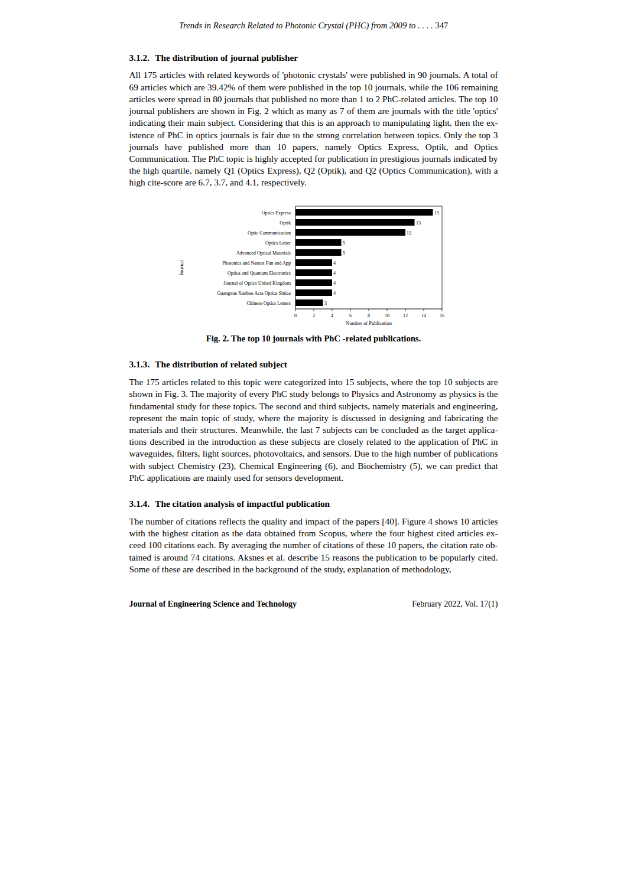Trends in Research Related to Photonic Crystal (PHC) from 2009 to . . . . 347
3.1.2. The distribution of journal publisher
All 175 articles with related keywords of 'photonic crystals' were published in 90 journals. A total of 69 articles which are 39.42% of them were published in the top 10 journals, while the 106 remaining articles were spread in 80 journals that published no more than 1 to 2 PhC-related articles. The top 10 journal publishers are shown in Fig. 2 which as many as 7 of them are journals with the title 'optics' indicating their main subject. Considering that this is an approach to manipulating light, then the existence of PhC in optics journals is fair due to the strong correlation between topics. Only the top 3 journals have published more than 10 papers, namely Optics Express, Optik, and Optics Communication. The PhC topic is highly accepted for publication in prestigious journals indicated by the high quartile, namely Q1 (Optics Express), Q2 (Optik), and Q2 (Optics Communication), with a high cite-score are 6.7, 3.7, and 4.1, respectively.
Journal Optics Express Optik Optic Communication Optics Letter Advanced Optical Materials Photonics and Nanost Fun and App Optica and Quantum Electronics Journal of Optics United Kingdom Guangxue Xuebao Acta Optica Sinica Chinese Optics Letters 15 13 12 5 5 4 4 4 4 3 0 2 4 6 8 10 12 14 16 Number of Publication
Fig. 2. The top 10 journals with PhC -related publications.
3.1.3. The distribution of related subject
The 175 articles related to this topic were categorized into 15 subjects, where the top 10 subjects are shown in Fig. 3. The majority of every PhC study belongs to Physics and Astronomy as physics is the fundamental study for these topics. The second and third subjects, namely materials and engineering, represent the main topic of study, where the majority is discussed in designing and fabricating the materials and their structures. Meanwhile, the last 7 subjects can be concluded as the target applications described in the introduction as these subjects are closely related to the application of PhC in waveguides, filters, light sources, photovoltaics, and sensors. Due to the high number of publications with subject Chemistry (23), Chemical Engineering (6), and Biochemistry (5), we can predict that PhC applications are mainly used for sensors development.
3.1.4. The citation analysis of impactful publication
The number of citations reflects the quality and impact of the papers [40]. Figure 4 shows 10 articles with the highest citation as the data obtained from Scopus, where the four highest cited articles exceed 100 citations each. By averaging the number of citations of these 10 papers, the citation rate obtained is around 74 citations. Aksnes et al. describe 15 reasons the publication to be popularly cited. Some of these are described in the background of the study, explanation of methodology,
Journal of Engineering Science and Technology February 2022, Vol. 17(1)